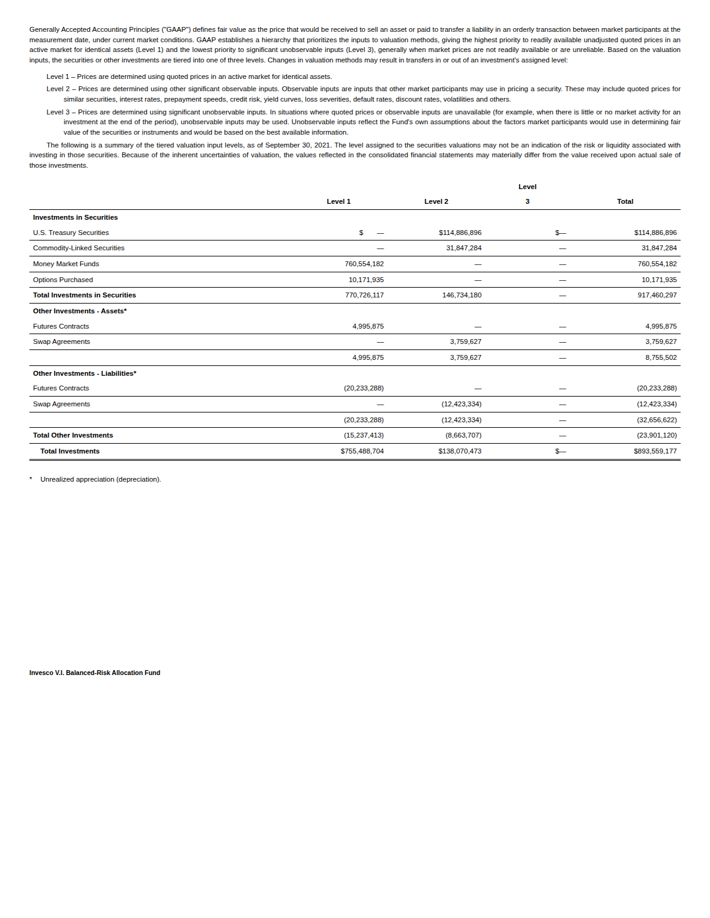Generally Accepted Accounting Principles ("GAAP") defines fair value as the price that would be received to sell an asset or paid to transfer a liability in an orderly transaction between market participants at the measurement date, under current market conditions. GAAP establishes a hierarchy that prioritizes the inputs to valuation methods, giving the highest priority to readily available unadjusted quoted prices in an active market for identical assets (Level 1) and the lowest priority to significant unobservable inputs (Level 3), generally when market prices are not readily available or are unreliable. Based on the valuation inputs, the securities or other investments are tiered into one of three levels. Changes in valuation methods may result in transfers in or out of an investment's assigned level:
Level 1 – Prices are determined using quoted prices in an active market for identical assets.
Level 2 – Prices are determined using other significant observable inputs. Observable inputs are inputs that other market participants may use in pricing a security. These may include quoted prices for similar securities, interest rates, prepayment speeds, credit risk, yield curves, loss severities, default rates, discount rates, volatilities and others.
Level 3 – Prices are determined using significant unobservable inputs. In situations where quoted prices or observable inputs are unavailable (for example, when there is little or no market activity for an investment at the end of the period), unobservable inputs may be used. Unobservable inputs reflect the Fund's own assumptions about the factors market participants would use in determining fair value of the securities or instruments and would be based on the best available information.
The following is a summary of the tiered valuation input levels, as of September 30, 2021. The level assigned to the securities valuations may not be an indication of the risk or liquidity associated with investing in those securities. Because of the inherent uncertainties of valuation, the values reflected in the consolidated financial statements may materially differ from the value received upon actual sale of those investments.
| | | | Level | |
| --- | --- | --- | --- | --- |
| | Level 1 | Level 2 | 3 | Total |
| Investments in Securities | | | | |
| U.S. Treasury Securities | $ — | $114,886,896 | $— | $114,886,896 |
| Commodity-Linked Securities | — | 31,847,284 | — | 31,847,284 |
| Money Market Funds | 760,554,182 | — | — | 760,554,182 |
| Options Purchased | 10,171,935 | — | — | 10,171,935 |
| Total Investments in Securities | 770,726,117 | 146,734,180 | — | 917,460,297 |
| Other Investments - Assets* | | | | |
| Futures Contracts | 4,995,875 | — | — | 4,995,875 |
| Swap Agreements | — | 3,759,627 | — | 3,759,627 |
| | 4,995,875 | 3,759,627 | — | 8,755,502 |
| Other Investments - Liabilities* | | | | |
| Futures Contracts | (20,233,288) | — | — | (20,233,288) |
| Swap Agreements | — | (12,423,334) | — | (12,423,334) |
| | (20,233,288) | (12,423,334) | — | (32,656,622) |
| Total Other Investments | (15,237,413) | (8,663,707) | — | (23,901,120) |
| Total Investments | $755,488,704 | $138,070,473 | $— | $893,559,177 |
*Unrealized appreciation (depreciation).
Invesco V.I. Balanced-Risk Allocation Fund